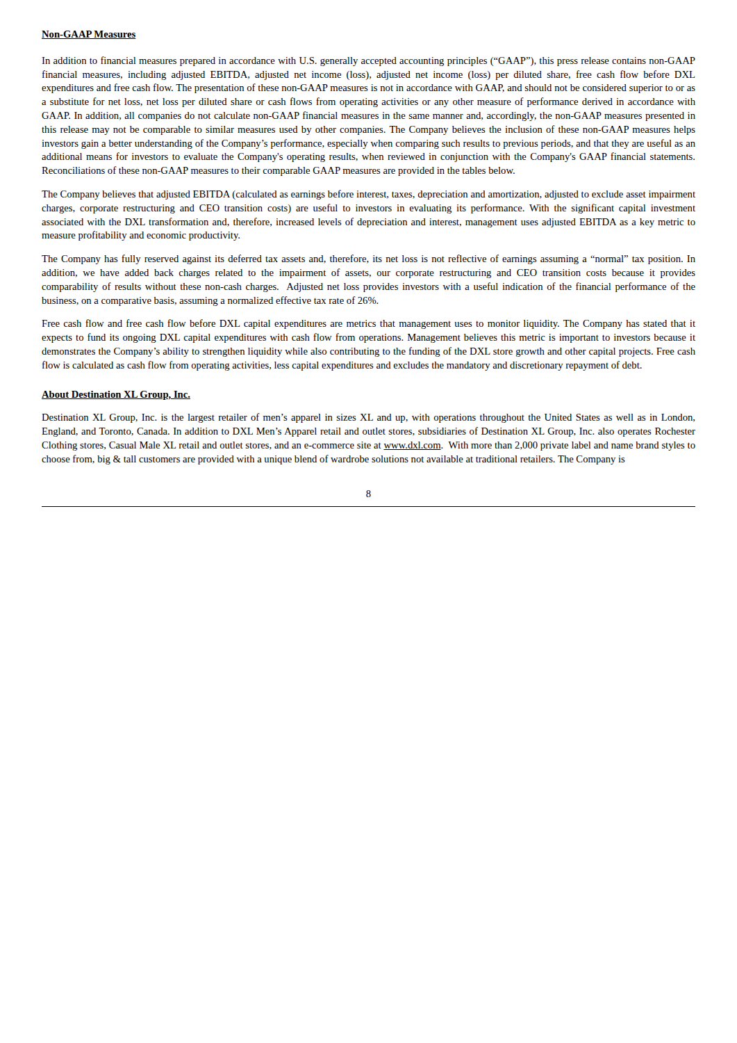Non-GAAP Measures
In addition to financial measures prepared in accordance with U.S. generally accepted accounting principles (“GAAP”), this press release contains non-GAAP financial measures, including adjusted EBITDA, adjusted net income (loss), adjusted net income (loss) per diluted share, free cash flow before DXL expenditures and free cash flow. The presentation of these non-GAAP measures is not in accordance with GAAP, and should not be considered superior to or as a substitute for net loss, net loss per diluted share or cash flows from operating activities or any other measure of performance derived in accordance with GAAP. In addition, all companies do not calculate non-GAAP financial measures in the same manner and, accordingly, the non-GAAP measures presented in this release may not be comparable to similar measures used by other companies. The Company believes the inclusion of these non-GAAP measures helps investors gain a better understanding of the Company’s performance, especially when comparing such results to previous periods, and that they are useful as an additional means for investors to evaluate the Company's operating results, when reviewed in conjunction with the Company's GAAP financial statements. Reconciliations of these non-GAAP measures to their comparable GAAP measures are provided in the tables below.
The Company believes that adjusted EBITDA (calculated as earnings before interest, taxes, depreciation and amortization, adjusted to exclude asset impairment charges, corporate restructuring and CEO transition costs) are useful to investors in evaluating its performance. With the significant capital investment associated with the DXL transformation and, therefore, increased levels of depreciation and interest, management uses adjusted EBITDA as a key metric to measure profitability and economic productivity.
The Company has fully reserved against its deferred tax assets and, therefore, its net loss is not reflective of earnings assuming a “normal” tax position. In addition, we have added back charges related to the impairment of assets, our corporate restructuring and CEO transition costs because it provides comparability of results without these non-cash charges. Adjusted net loss provides investors with a useful indication of the financial performance of the business, on a comparative basis, assuming a normalized effective tax rate of 26%.
Free cash flow and free cash flow before DXL capital expenditures are metrics that management uses to monitor liquidity. The Company has stated that it expects to fund its ongoing DXL capital expenditures with cash flow from operations. Management believes this metric is important to investors because it demonstrates the Company’s ability to strengthen liquidity while also contributing to the funding of the DXL store growth and other capital projects. Free cash flow is calculated as cash flow from operating activities, less capital expenditures and excludes the mandatory and discretionary repayment of debt.
About Destination XL Group, Inc.
Destination XL Group, Inc. is the largest retailer of men’s apparel in sizes XL and up, with operations throughout the United States as well as in London, England, and Toronto, Canada. In addition to DXL Men’s Apparel retail and outlet stores, subsidiaries of Destination XL Group, Inc. also operates Rochester Clothing stores, Casual Male XL retail and outlet stores, and an e-commerce site at www.dxl.com. With more than 2,000 private label and name brand styles to choose from, big & tall customers are provided with a unique blend of wardrobe solutions not available at traditional retailers. The Company is
8